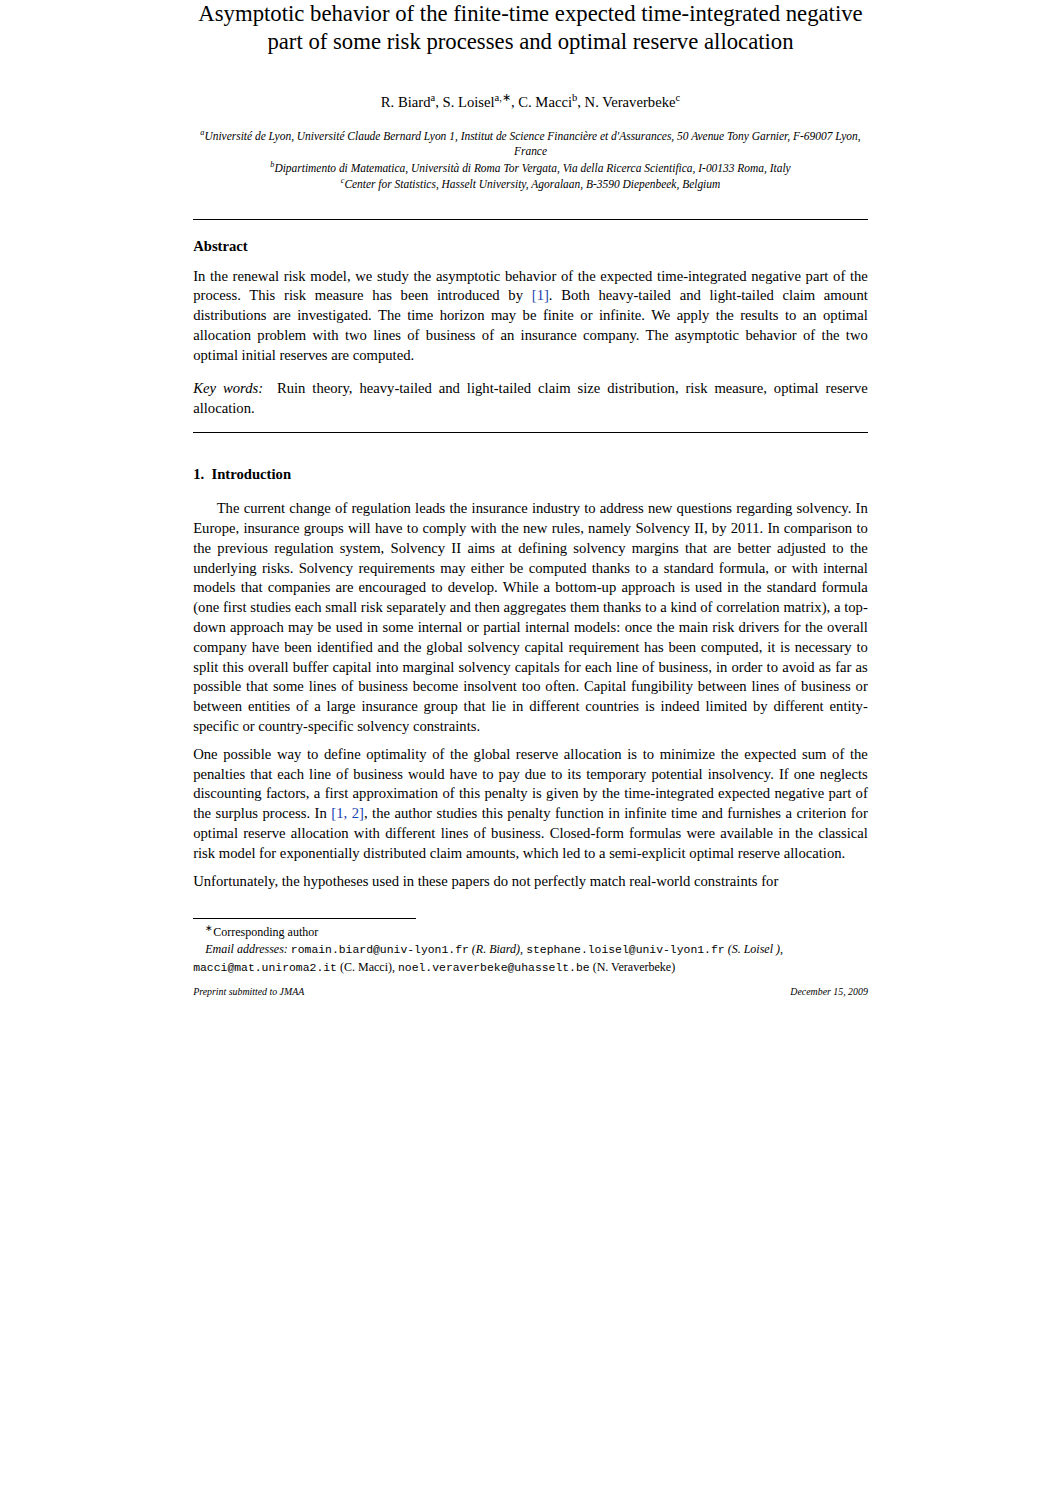Asymptotic behavior of the finite-time expected time-integrated negative part of some risk processes and optimal reserve allocation
R. Biarda, S. Loisela,∗, C. Maccib, N. Veraverbekec
aUniversité de Lyon, Université Claude Bernard Lyon 1, Institut de Science Financière et d'Assurances, 50 Avenue Tony Garnier, F-69007 Lyon, France
bDipartimento di Matematica, Università di Roma Tor Vergata, Via della Ricerca Scientifica, I-00133 Roma, Italy
cCenter for Statistics, Hasselt University, Agoralaan, B-3590 Diepenbeek, Belgium
Abstract
In the renewal risk model, we study the asymptotic behavior of the expected time-integrated negative part of the process. This risk measure has been introduced by [1]. Both heavy-tailed and light-tailed claim amount distributions are investigated. The time horizon may be finite or infinite. We apply the results to an optimal allocation problem with two lines of business of an insurance company. The asymptotic behavior of the two optimal initial reserves are computed.
Key words: Ruin theory, heavy-tailed and light-tailed claim size distribution, risk measure, optimal reserve allocation.
1. Introduction
The current change of regulation leads the insurance industry to address new questions regarding solvency. In Europe, insurance groups will have to comply with the new rules, namely Solvency II, by 2011. In comparison to the previous regulation system, Solvency II aims at defining solvency margins that are better adjusted to the underlying risks. Solvency requirements may either be computed thanks to a standard formula, or with internal models that companies are encouraged to develop. While a bottom-up approach is used in the standard formula (one first studies each small risk separately and then aggregates them thanks to a kind of correlation matrix), a top-down approach may be used in some internal or partial internal models: once the main risk drivers for the overall company have been identified and the global solvency capital requirement has been computed, it is necessary to split this overall buffer capital into marginal solvency capitals for each line of business, in order to avoid as far as possible that some lines of business become insolvent too often. Capital fungibility between lines of business or between entities of a large insurance group that lie in different countries is indeed limited by different entity-specific or country-specific solvency constraints.
One possible way to define optimality of the global reserve allocation is to minimize the expected sum of the penalties that each line of business would have to pay due to its temporary potential insolvency. If one neglects discounting factors, a first approximation of this penalty is given by the time-integrated expected negative part of the surplus process. In [1, 2], the author studies this penalty function in infinite time and furnishes a criterion for optimal reserve allocation with different lines of business. Closed-form formulas were available in the classical risk model for exponentially distributed claim amounts, which led to a semi-explicit optimal reserve allocation.
Unfortunately, the hypotheses used in these papers do not perfectly match real-world constraints for
∗Corresponding author
Email addresses: romain.biard@univ-lyon1.fr (R. Biard), stephane.loisel@univ-lyon1.fr (S. Loisel ),
macci@mat.uniroma2.it (C. Macci), noel.veraverbeke@uhasselt.be (N. Veraverbeke)
Preprint submitted to JMAA December 15, 2009